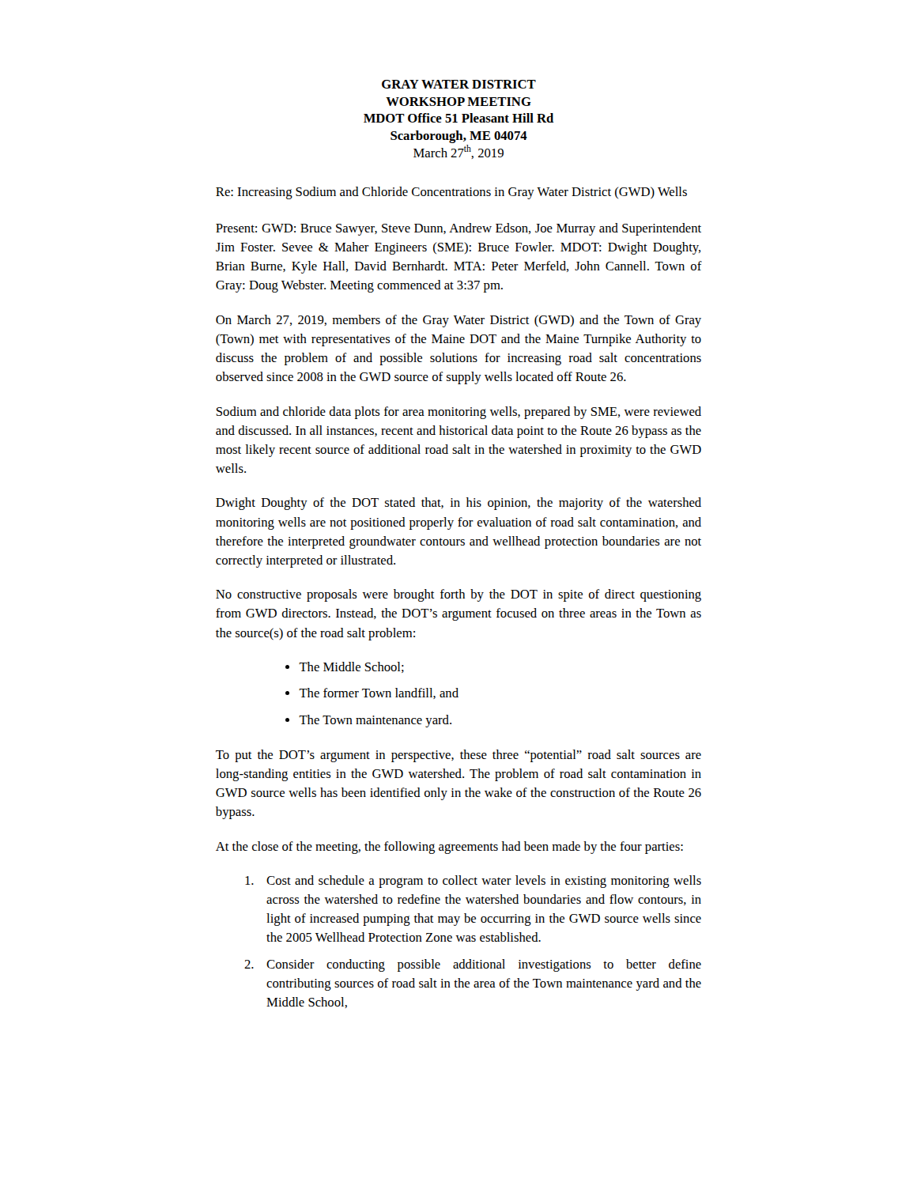GRAY WATER DISTRICT WORKSHOP MEETING MDOT Office 51 Pleasant Hill Rd Scarborough, ME 04074 March 27th, 2019
Re: Increasing Sodium and Chloride Concentrations in Gray Water District (GWD) Wells
Present: GWD: Bruce Sawyer, Steve Dunn, Andrew Edson, Joe Murray and Superintendent Jim Foster. Sevee & Maher Engineers (SME): Bruce Fowler. MDOT: Dwight Doughty, Brian Burne, Kyle Hall, David Bernhardt. MTA: Peter Merfeld, John Cannell. Town of Gray: Doug Webster. Meeting commenced at 3:37 pm.
On March 27, 2019, members of the Gray Water District (GWD) and the Town of Gray (Town) met with representatives of the Maine DOT and the Maine Turnpike Authority to discuss the problem of and possible solutions for increasing road salt concentrations observed since 2008 in the GWD source of supply wells located off Route 26.
Sodium and chloride data plots for area monitoring wells, prepared by SME, were reviewed and discussed. In all instances, recent and historical data point to the Route 26 bypass as the most likely recent source of additional road salt in the watershed in proximity to the GWD wells.
Dwight Doughty of the DOT stated that, in his opinion, the majority of the watershed monitoring wells are not positioned properly for evaluation of road salt contamination, and therefore the interpreted groundwater contours and wellhead protection boundaries are not correctly interpreted or illustrated.
No constructive proposals were brought forth by the DOT in spite of direct questioning from GWD directors. Instead, the DOT’s argument focused on three areas in the Town as the source(s) of the road salt problem:
The Middle School;
The former Town landfill, and
The Town maintenance yard.
To put the DOT’s argument in perspective, these three “potential” road salt sources are long-standing entities in the GWD watershed. The problem of road salt contamination in GWD source wells has been identified only in the wake of the construction of the Route 26 bypass.
At the close of the meeting, the following agreements had been made by the four parties:
Cost and schedule a program to collect water levels in existing monitoring wells across the watershed to redefine the watershed boundaries and flow contours, in light of increased pumping that may be occurring in the GWD source wells since the 2005 Wellhead Protection Zone was established.
Consider conducting possible additional investigations to better define contributing sources of road salt in the area of the Town maintenance yard and the Middle School,